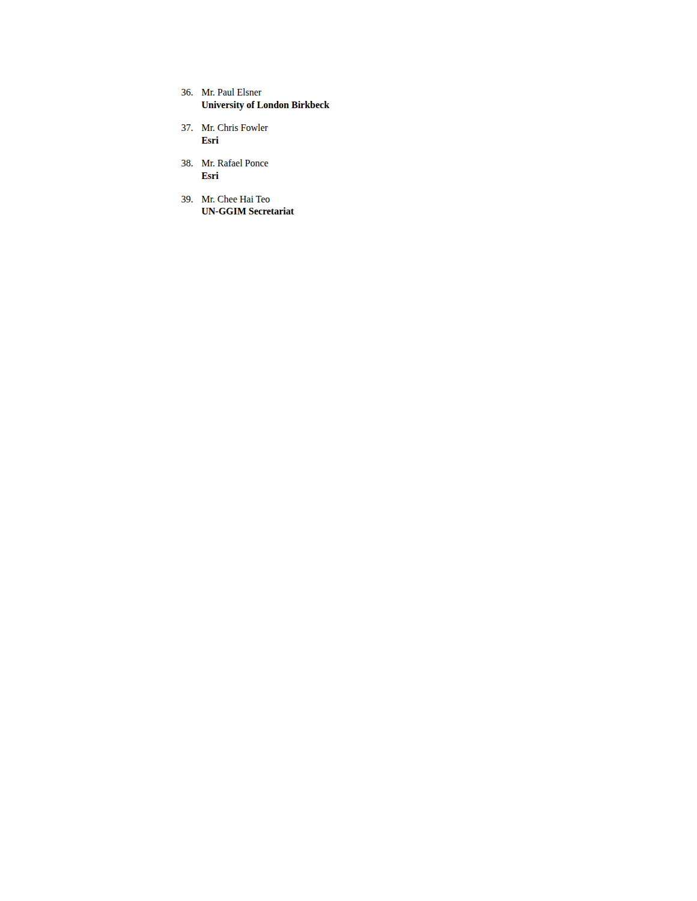Mr. Paul Elsner University of London Birkbeck
Mr. Chris Fowler Esri
Mr. Rafael Ponce Esri
Mr. Chee Hai Teo UN-GGIM Secretariat